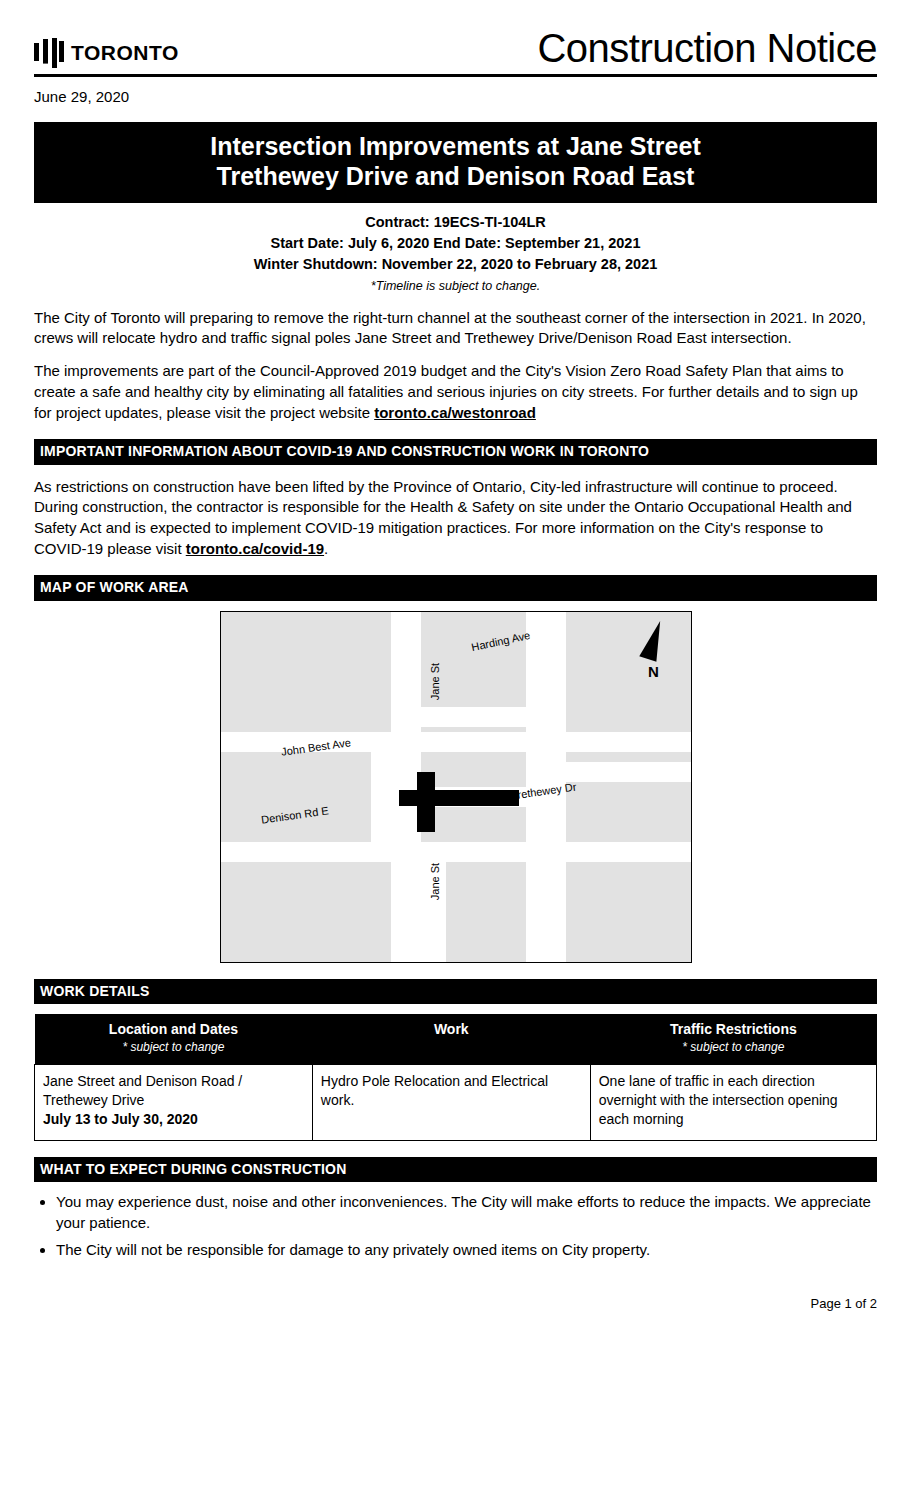TORONTO
Construction Notice
June 29, 2020
Intersection Improvements at Jane Street
Trethewey Drive and Denison Road East
Contract: 19ECS-TI-104LR
Start Date: July 6, 2020 End Date: September 21, 2021
Winter Shutdown: November 22, 2020 to February 28, 2021
*Timeline is subject to change.
The City of Toronto will preparing to remove the right-turn channel at the southeast corner of the intersection in 2021. In 2020, crews will relocate hydro and traffic signal poles Jane Street and Trethewey Drive/Denison Road East intersection.
The improvements are part of the Council-Approved 2019 budget and the City's Vision Zero Road Safety Plan that aims to create a safe and healthy city by eliminating all fatalities and serious injuries on city streets. For further details and to sign up for project updates, please visit the project website toronto.ca/westonroad
IMPORTANT INFORMATION ABOUT COVID-19 AND CONSTRUCTION WORK IN TORONTO
As restrictions on construction have been lifted by the Province of Ontario, City-led infrastructure will continue to proceed. During construction, the contractor is responsible for the Health & Safety on site under the Ontario Occupational Health and Safety Act and is expected to implement COVID-19 mitigation practices. For more information on the City's response to COVID-19 please visit toronto.ca/covid-19.
MAP OF WORK AREA
Harding Ave
Jane St
John Best Ave
Trethewey Dr
Denison Rd E
Jane St
N
WORK DETAILS
| Location and Dates * subject to change | Work | Traffic Restrictions * subject to change |
| --- | --- | --- |
| Jane Street and Denison Road / Trethewey Drive July 13 to July 30, 2020 | Hydro Pole Relocation and Electrical work. | One lane of traffic in each direction overnight with the intersection opening each morning |
WHAT TO EXPECT DURING CONSTRUCTION
You may experience dust, noise and other inconveniences. The City will make efforts to reduce the impacts. We appreciate your patience.
The City will not be responsible for damage to any privately owned items on City property.
Page 1 of 2